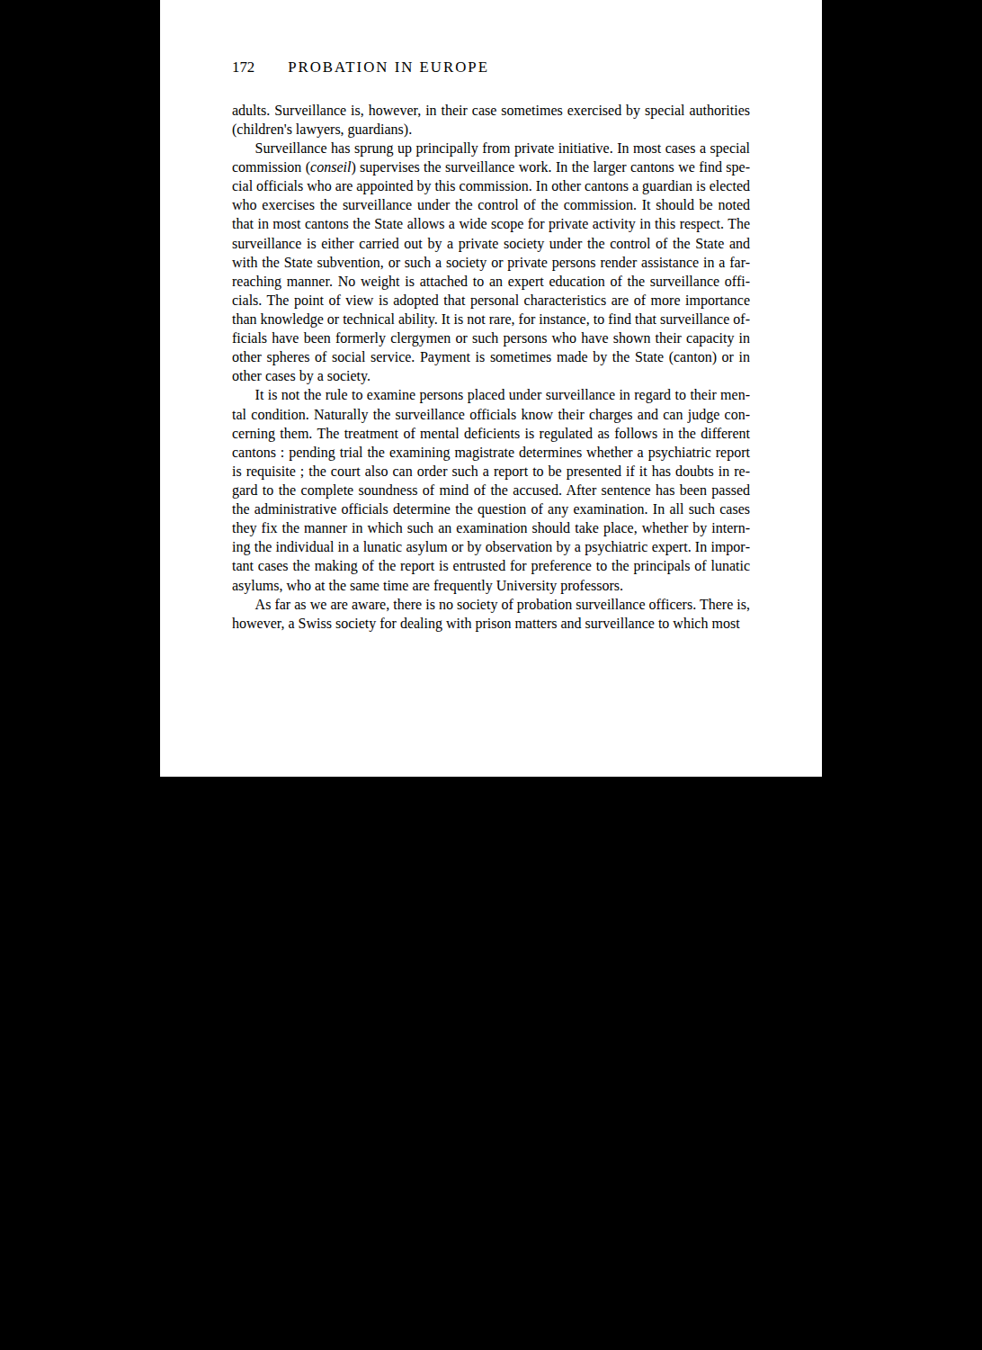172 PROBATION IN EUROPE
adults. Surveillance is, however, in their case sometimes exercised by special authorities (children's lawyers, guardians).
Surveillance has sprung up principally from private initiative. In most cases a special commission (conseil) supervises the surveillance work. In the larger cantons we find special officials who are appointed by this commission. In other cantons a guardian is elected who exercises the surveillance under the control of the commission. It should be noted that in most cantons the State allows a wide scope for private activity in this respect. The surveillance is either carried out by a private society under the control of the State and with the State subvention, or such a society or private persons render assistance in a far-reaching manner. No weight is attached to an expert education of the surveillance officials. The point of view is adopted that personal characteristics are of more importance than knowledge or technical ability. It is not rare, for instance, to find that surveillance officials have been formerly clergymen or such persons who have shown their capacity in other spheres of social service. Payment is sometimes made by the State (canton) or in other cases by a society.
It is not the rule to examine persons placed under surveillance in regard to their mental condition. Naturally the surveillance officials know their charges and can judge concerning them. The treatment of mental deficients is regulated as follows in the different cantons : pending trial the examining magistrate determines whether a psychiatric report is requisite ; the court also can order such a report to be presented if it has doubts in regard to the complete soundness of mind of the accused. After sentence has been passed the administrative officials determine the question of any examination. In all such cases they fix the manner in which such an examination should take place, whether by interning the individual in a lunatic asylum or by observation by a psychiatric expert. In important cases the making of the report is entrusted for preference to the principals of lunatic asylums, who at the same time are frequently University professors.
As far as we are aware, there is no society of probation surveillance officers. There is, however, a Swiss society for dealing with prison matters and surveillance to which most